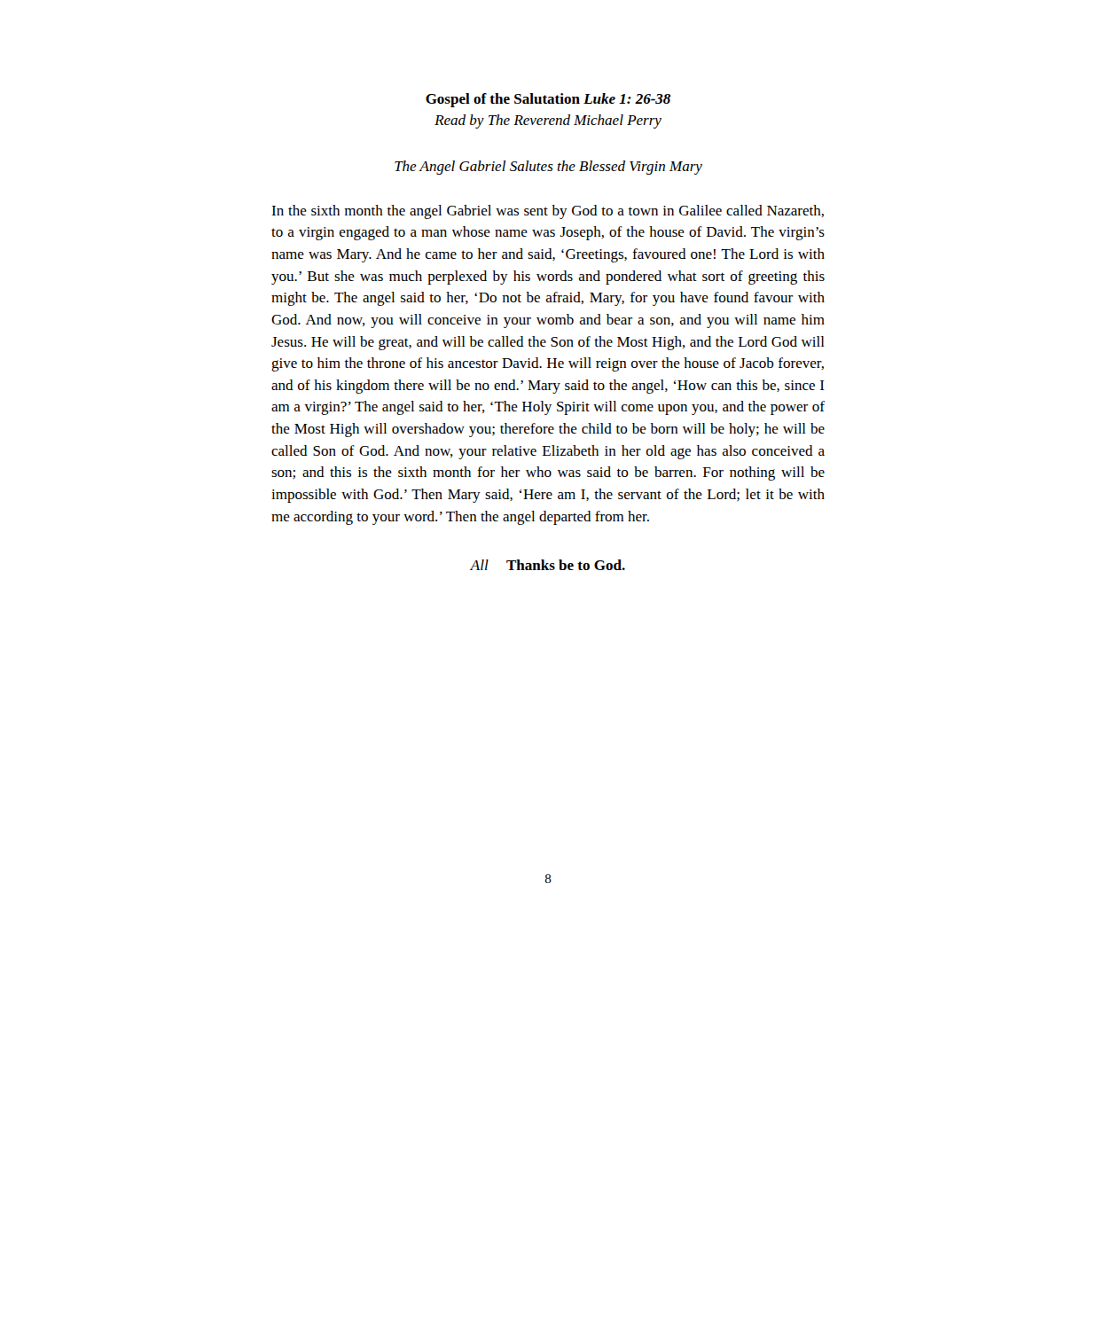Gospel of the Salutation Luke 1: 26-38
Read by The Reverend Michael Perry
The Angel Gabriel Salutes the Blessed Virgin Mary
In the sixth month the angel Gabriel was sent by God to a town in Galilee called Nazareth, to a virgin engaged to a man whose name was Joseph, of the house of David. The virgin’s name was Mary. And he came to her and said, ‘Greetings, favoured one! The Lord is with you.’ But she was much perplexed by his words and pondered what sort of greeting this might be. The angel said to her, ‘Do not be afraid, Mary, for you have found favour with God. And now, you will conceive in your womb and bear a son, and you will name him Jesus. He will be great, and will be called the Son of the Most High, and the Lord God will give to him the throne of his ancestor David. He will reign over the house of Jacob forever, and of his kingdom there will be no end.’ Mary said to the angel, ‘How can this be, since I am a virgin?’ The angel said to her, ‘The Holy Spirit will come upon you, and the power of the Most High will overshadow you; therefore the child to be born will be holy; he will be called Son of God. And now, your relative Elizabeth in her old age has also conceived a son; and this is the sixth month for her who was said to be barren. For nothing will be impossible with God.’ Then Mary said, ‘Here am I, the servant of the Lord; let it be with me according to your word.’ Then the angel departed from her.
All Thanks be to God.
8